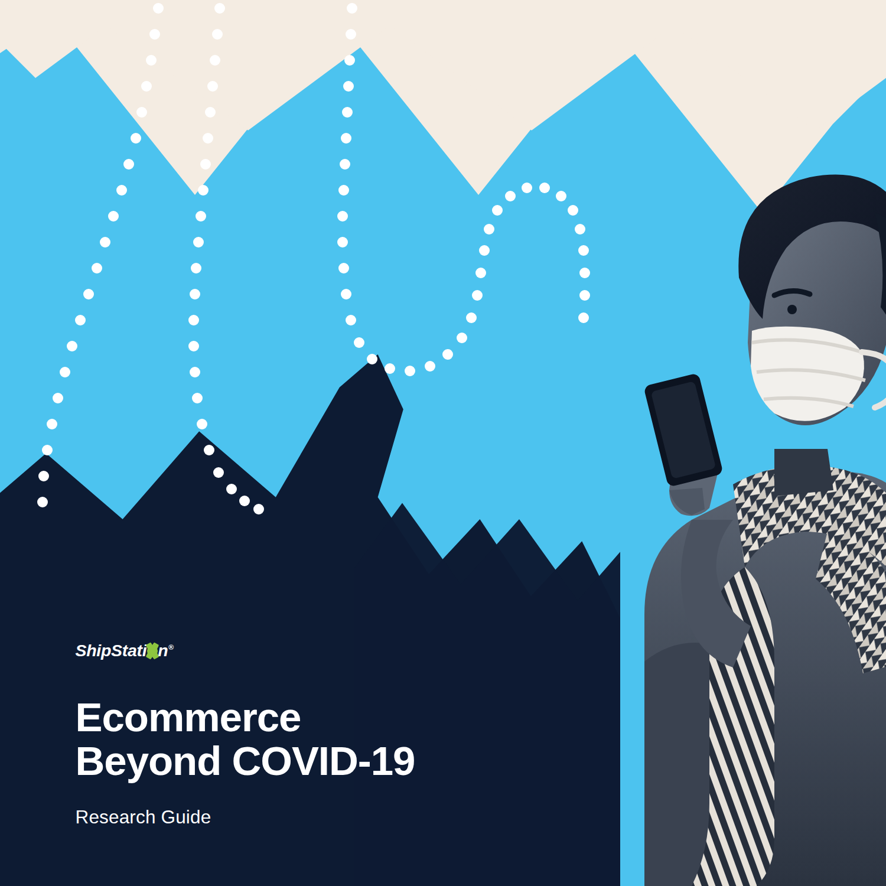ShipStati n®
Ecommerce
Beyond COVID-19
Research Guide